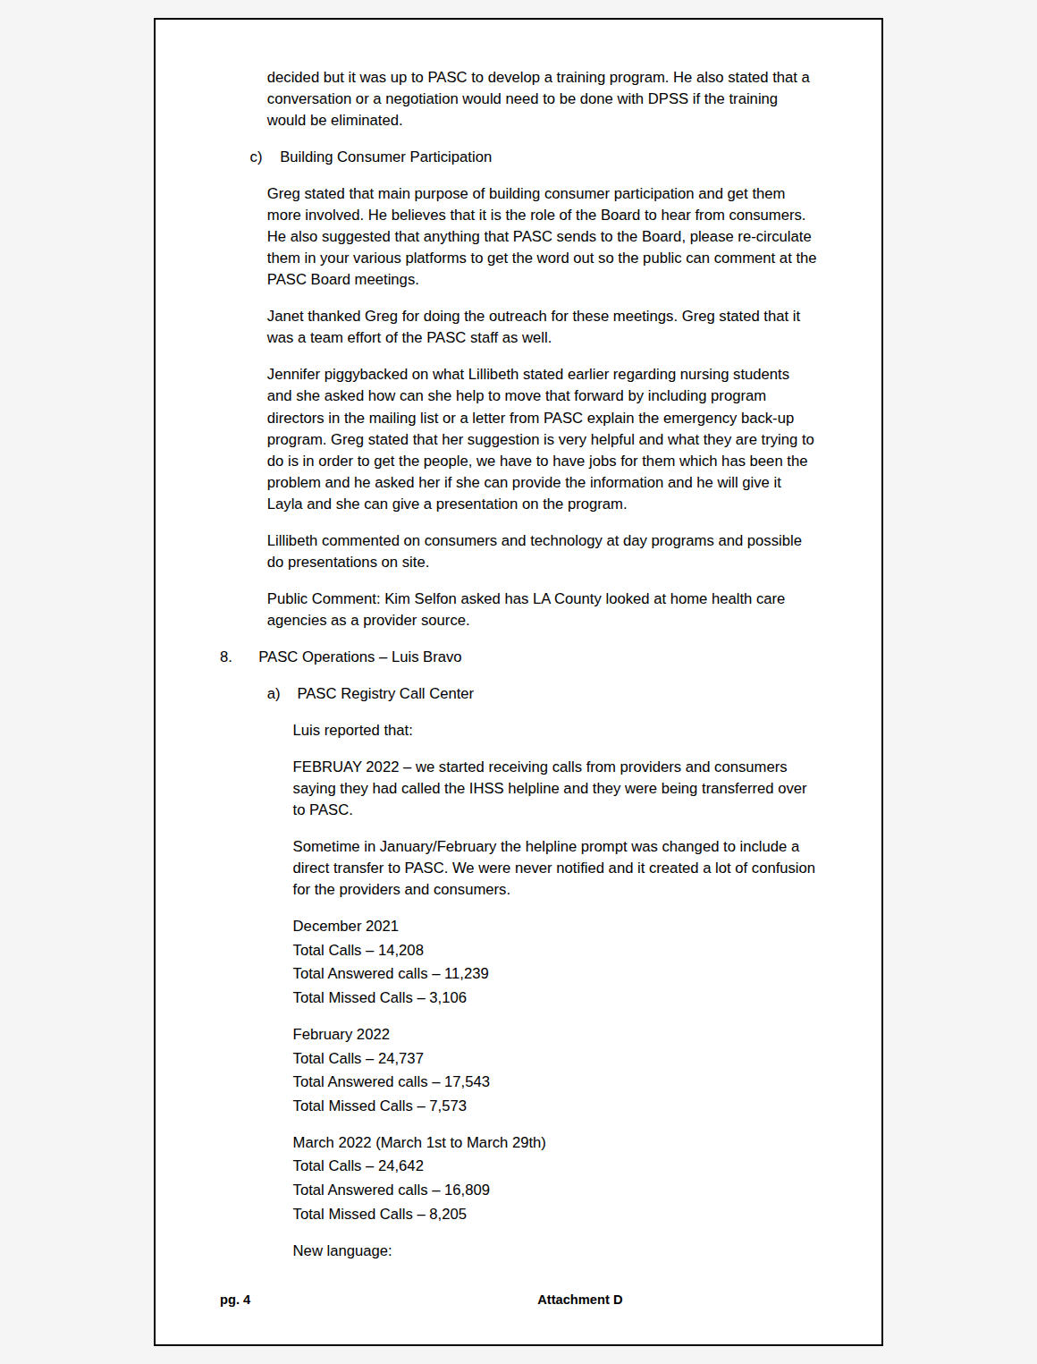decided but it was up to PASC to develop a training program. He also stated that a conversation or a negotiation would need to be done with DPSS if the training would be eliminated.
c)
Building Consumer Participation
Greg stated that main purpose of building consumer participation and get them more involved. He believes that it is the role of the Board to hear from consumers. He also suggested that anything that PASC sends to the Board, please re-circulate them in your various platforms to get the word out so the public can comment at the PASC Board meetings.
Janet thanked Greg for doing the outreach for these meetings. Greg stated that it was a team effort of the PASC staff as well.
Jennifer piggybacked on what Lillibeth stated earlier regarding nursing students and she asked how can she help to move that forward by including program directors in the mailing list or a letter from PASC explain the emergency back-up program. Greg stated that her suggestion is very helpful and what they are trying to do is in order to get the people, we have to have jobs for them which has been the problem and he asked her if she can provide the information and he will give it Layla and she can give a presentation on the program.
Lillibeth commented on consumers and technology at day programs and possible do presentations on site.
Public Comment: Kim Selfon asked has LA County looked at home health care agencies as a provider source.
8.
PASC Operations – Luis Bravo
a)
PASC Registry Call Center
Luis reported that:
FEBRUAY 2022 – we started receiving calls from providers and consumers saying they had called the IHSS helpline and they were being transferred over to PASC.
Sometime in January/February the helpline prompt was changed to include a direct transfer to PASC. We were never notified and it created a lot of confusion for the providers and consumers.
December 2021
Total Calls – 14,208
Total Answered calls – 11,239
Total Missed Calls – 3,106
February 2022
Total Calls – 24,737
Total Answered calls – 17,543
Total Missed Calls – 7,573
March 2022 (March 1st to March 29th)
Total Calls – 24,642
Total Answered calls – 16,809
Total Missed Calls – 8,205
New language:
pg. 4
Attachment D